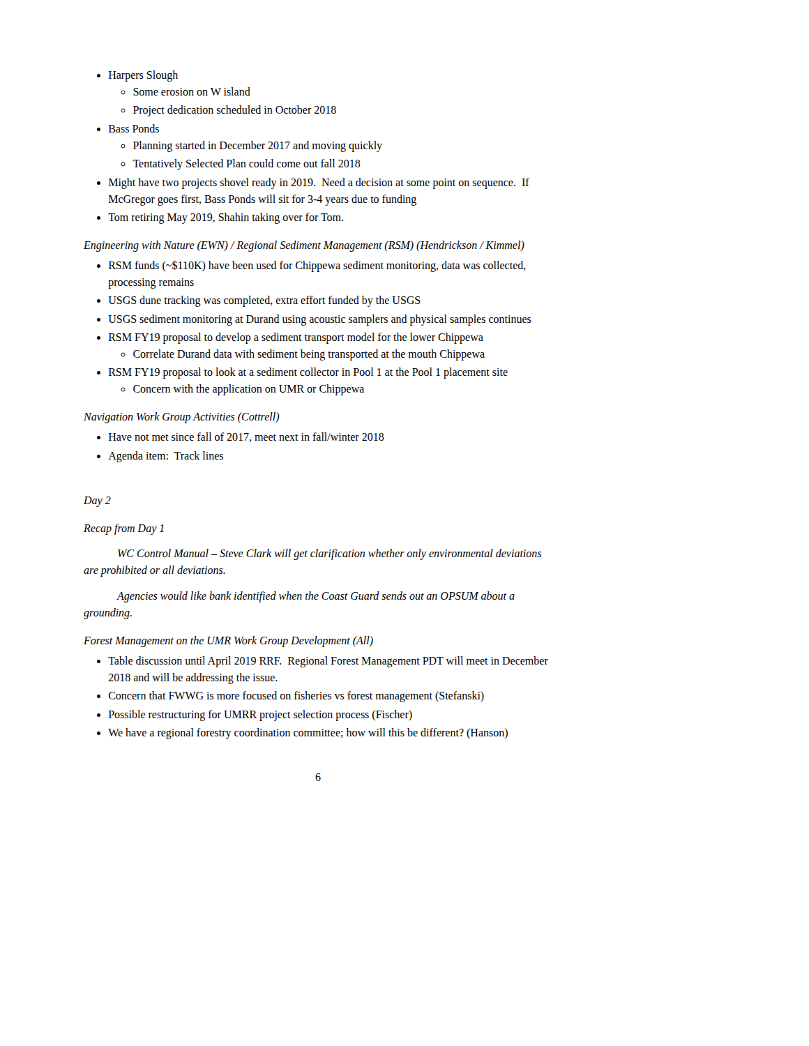Harpers Slough
Some erosion on W island
Project dedication scheduled in October 2018
Bass Ponds
Planning started in December 2017 and moving quickly
Tentatively Selected Plan could come out fall 2018
Might have two projects shovel ready in 2019. Need a decision at some point on sequence. If McGregor goes first, Bass Ponds will sit for 3-4 years due to funding
Tom retiring May 2019, Shahin taking over for Tom.
Engineering with Nature (EWN) / Regional Sediment Management (RSM) (Hendrickson / Kimmel)
RSM funds (~$110K) have been used for Chippewa sediment monitoring, data was collected, processing remains
USGS dune tracking was completed, extra effort funded by the USGS
USGS sediment monitoring at Durand using acoustic samplers and physical samples continues
RSM FY19 proposal to develop a sediment transport model for the lower Chippewa
Correlate Durand data with sediment being transported at the mouth Chippewa
RSM FY19 proposal to look at a sediment collector in Pool 1 at the Pool 1 placement site
Concern with the application on UMR or Chippewa
Navigation Work Group Activities (Cottrell)
Have not met since fall of 2017, meet next in fall/winter 2018
Agenda item: Track lines
Day 2
Recap from Day 1
WC Control Manual – Steve Clark will get clarification whether only environmental deviations are prohibited or all deviations.
Agencies would like bank identified when the Coast Guard sends out an OPSUM about a grounding.
Forest Management on the UMR Work Group Development (All)
Table discussion until April 2019 RRF. Regional Forest Management PDT will meet in December 2018 and will be addressing the issue.
Concern that FWWG is more focused on fisheries vs forest management (Stefanski)
Possible restructuring for UMRR project selection process (Fischer)
We have a regional forestry coordination committee; how will this be different? (Hanson)
6